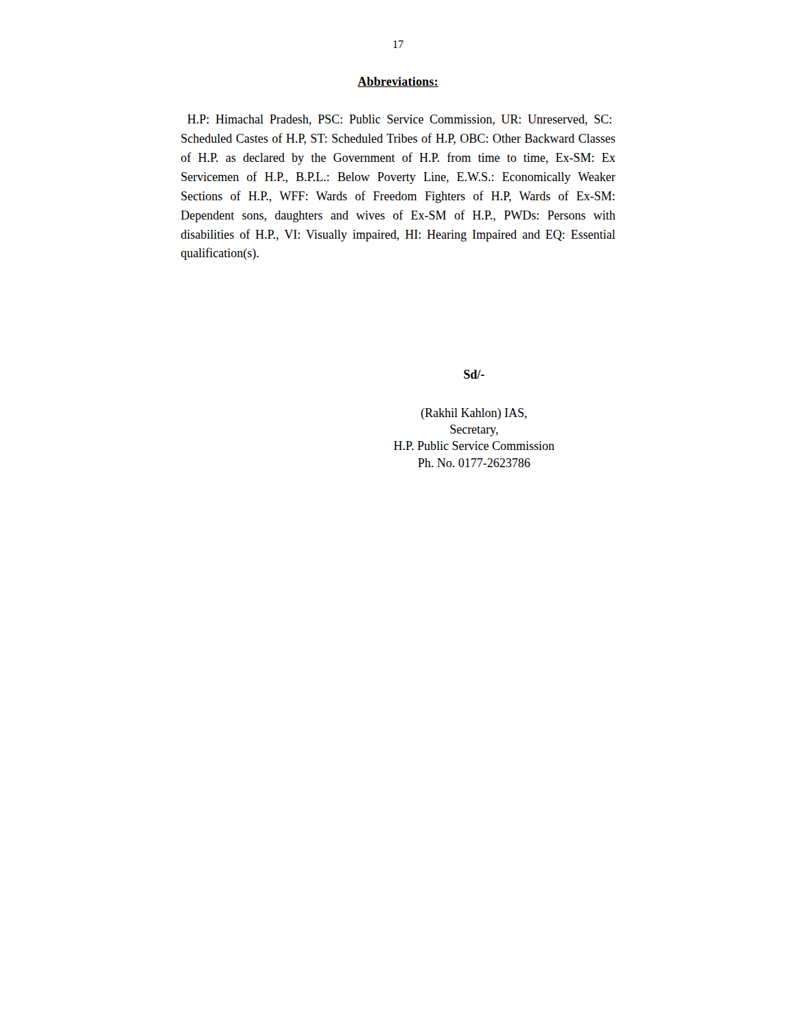17
Abbreviations:
H.P: Himachal Pradesh, PSC: Public Service Commission, UR: Unreserved, SC: Scheduled Castes of H.P, ST: Scheduled Tribes of H.P, OBC: Other Backward Classes of H.P. as declared by the Government of H.P. from time to time, Ex-SM: Ex Servicemen of H.P., B.P.L.: Below Poverty Line, E.W.S.: Economically Weaker Sections of H.P., WFF: Wards of Freedom Fighters of H.P, Wards of Ex-SM: Dependent sons, daughters and wives of Ex-SM of H.P., PWDs: Persons with disabilities of H.P., VI: Visually impaired, HI: Hearing Impaired and EQ: Essential qualification(s).
Sd/-
(Rakhil Kahlon) IAS,
Secretary,
H.P. Public Service Commission
Ph. No. 0177-2623786